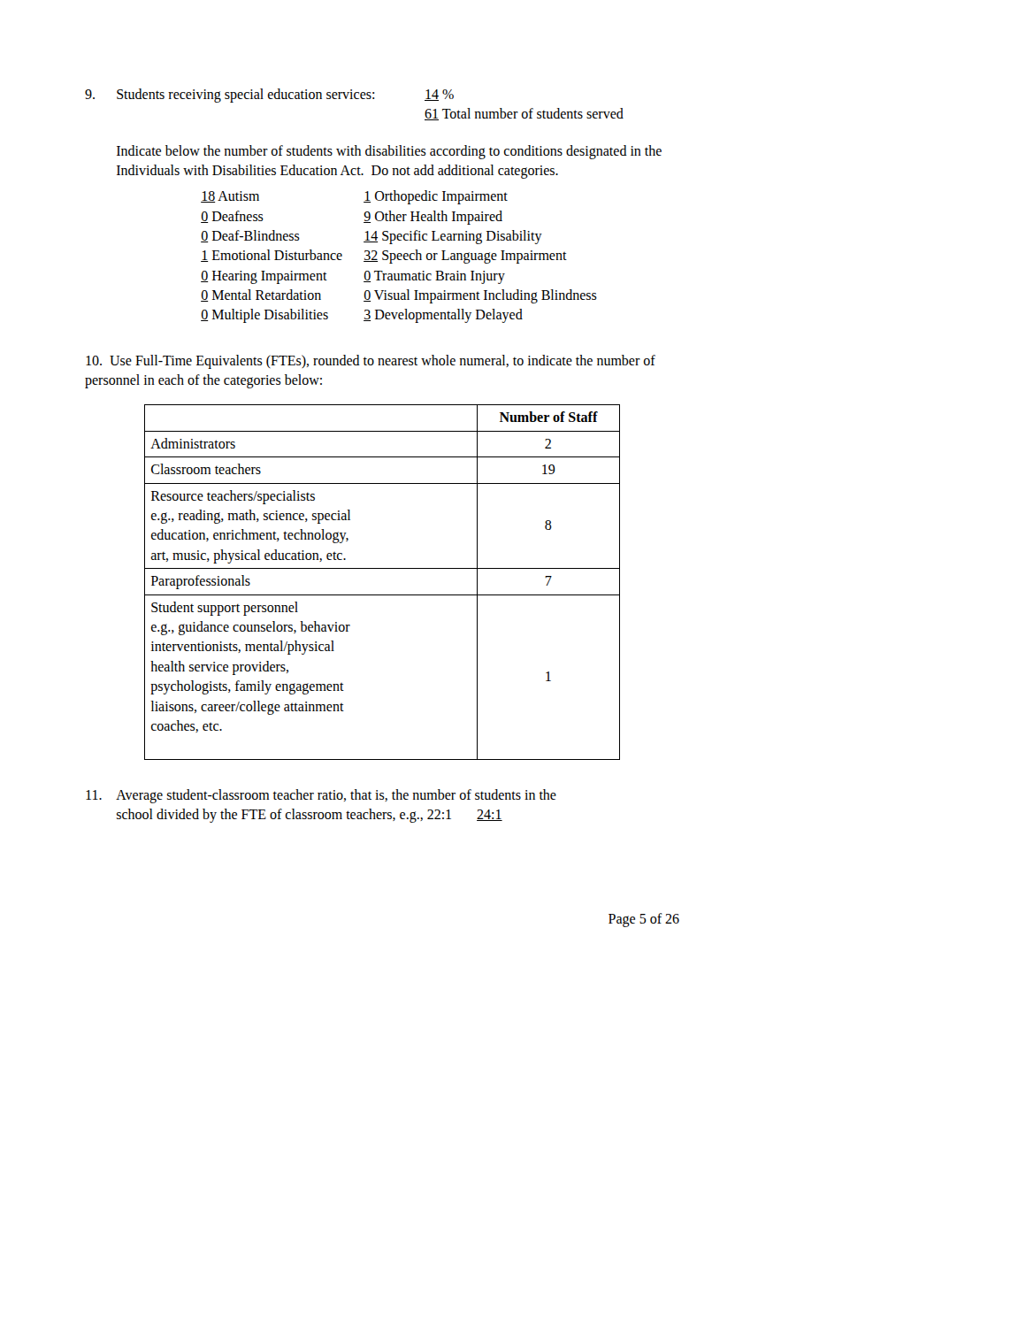9.
Students receiving special education services: 14 %
61 Total number of students served
Indicate below the number of students with disabilities according to conditions designated in the Individuals with Disabilities Education Act. Do not add additional categories.
| 18 Autism | 1 Orthopedic Impairment |
| 0 Deafness | 9 Other Health Impaired |
| 0 Deaf-Blindness | 14 Specific Learning Disability |
| 1 Emotional Disturbance | 32 Speech or Language Impairment |
| 0 Hearing Impairment | 0 Traumatic Brain Injury |
| 0 Mental Retardation | 0 Visual Impairment Including Blindness |
| 0 Multiple Disabilities | 3 Developmentally Delayed |
10. Use Full-Time Equivalents (FTEs), rounded to nearest whole numeral, to indicate the number of personnel in each of the categories below:
| | Number of Staff |
| Administrators | 2 |
| Classroom teachers | 19 |
| Resource teachers/specialists e.g., reading, math, science, special education, enrichment, technology, art, music, physical education, etc. | 8 |
| Paraprofessionals | 7 |
| Student support personnel e.g., guidance counselors, behavior interventionists, mental/physical health service providers, psychologists, family engagement liaisons, career/college attainment coaches, etc. | 1 |
11.
Average student-classroom teacher ratio, that is, the number of students in the
school divided by the FTE of classroom teachers, e.g., 22:1 24:1
Page 5 of 26